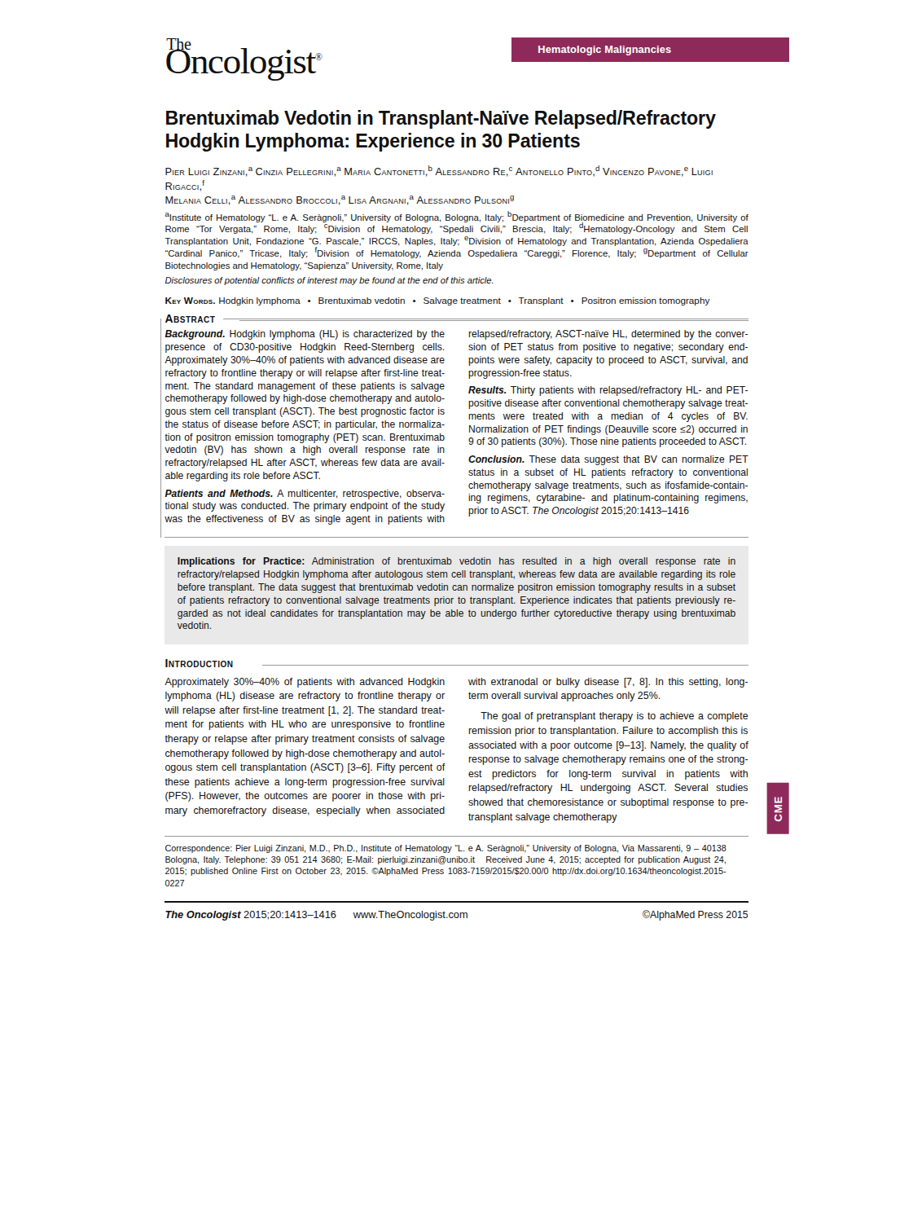Hematologic Malignancies
The Oncologist®
Brentuximab Vedotin in Transplant-Naïve Relapsed/Refractory
Hodgkin Lymphoma: Experience in 30 Patients
Pier Luigi Zinzani,a Cinzia Pellegrini,a Maria Cantonetti,b Alessandro Re,c Antonello Pinto,d Vincenzo Pavone,e Luigi Rigacci,f
Melania Celli,a Alessandro Broccoli,a Lisa Argnani,a Alessandro Pulsonig
aInstitute of Hematology “L. e A. Seràgnoli,” University of Bologna, Bologna, Italy; bDepartment of Biomedicine and Prevention, University of Rome “Tor Vergata,” Rome, Italy; cDivision of Hematology, “Spedali Civili,” Brescia, Italy; dHematology-Oncology and Stem Cell Transplantation Unit, Fondazione “G. Pascale,” IRCCS, Naples, Italy; eDivision of Hematology and Transplantation, Azienda Ospedaliera “Cardinal Panico,” Tricase, Italy; fDivision of Hematology, Azienda Ospedaliera “Careggi,” Florence, Italy; gDepartment of Cellular Biotechnologies and Hematology, “Sapienza” University, Rome, Italy
Disclosures of potential conflicts of interest may be found at the end of this article.
Key Words. Hodgkin lymphoma • Brentuximab vedotin • Salvage treatment • Transplant • Positron emission tomography
Abstract
Background. Hodgkin lymphoma (HL) is characterized by the presence of CD30-positive Hodgkin Reed-Sternberg cells. Approximately 30%–40% of patients with advanced disease are refractory to frontline therapy or will relapse after first-line treatment. The standard management of these patients is salvage chemotherapy followed by high-dose chemotherapy and autologous stem cell transplant (ASCT). The best prognostic factor is the status of disease before ASCT; in particular, the normalization of positron emission tomography (PET) scan. Brentuximab vedotin (BV) has shown a high overall response rate in refractory/relapsed HL after ASCT, whereas few data are available regarding its role before ASCT.
Patients and Methods. A multicenter, retrospective, observational study was conducted. The primary endpoint of the study was the effectiveness of BV as single agent in patients with relapsed/refractory, ASCT-naïve HL, determined by the conversion of PET status from positive to negative; secondary endpoints were safety, capacity to proceed to ASCT, survival, and progression-free status.
Results. Thirty patients with relapsed/refractory HL- and PET-positive disease after conventional chemotherapy salvage treatments were treated with a median of 4 cycles of BV. Normalization of PET findings (Deauville score ≤2) occurred in 9 of 30 patients (30%). Those nine patients proceeded to ASCT.
Conclusion. These data suggest that BV can normalize PET status in a subset of HL patients refractory to conventional chemotherapy salvage treatments, such as ifosfamide-containing regimens, cytarabine- and platinum-containing regimens, prior to ASCT. The Oncologist 2015;20:1413–1416
Implications for Practice: Administration of brentuximab vedotin has resulted in a high overall response rate in refractory/relapsed Hodgkin lymphoma after autologous stem cell transplant, whereas few data are available regarding its role before transplant. The data suggest that brentuximab vedotin can normalize positron emission tomography results in a subset of patients refractory to conventional salvage treatments prior to transplant. Experience indicates that patients previously regarded as not ideal candidates for transplantation may be able to undergo further cytoreductive therapy using brentuximab vedotin.
Introduction
Approximately 30%–40% of patients with advanced Hodgkin lymphoma (HL) disease are refractory to frontline therapy or will relapse after first-line treatment [1, 2]. The standard treatment for patients with HL who are unresponsive to frontline therapy or relapse after primary treatment consists of salvage chemotherapy followed by high-dose chemotherapy and autologous stem cell transplantation (ASCT) [3–6]. Fifty percent of these patients achieve a long-term progression-free survival (PFS). However, the outcomes are poorer in those with primary chemorefractory disease, especially when associated with extranodal or bulky disease [7, 8]. In this setting, long-term overall survival approaches only 25%.
The goal of pretransplant therapy is to achieve a complete remission prior to transplantation. Failure to accomplish this is associated with a poor outcome [9–13]. Namely, the quality of response to salvage chemotherapy remains one of the strongest predictors for long-term survival in patients with relapsed/refractory HL undergoing ASCT. Several studies showed that chemoresistance or suboptimal response to pretransplant salvage chemotherapy
CME
Correspondence: Pier Luigi Zinzani, M.D., Ph.D., Institute of Hematology “L. e A. Seràgnoli,” University of Bologna, Via Massarenti, 9 – 40138 Bologna, Italy. Telephone: 39 051 214 3680; E-Mail: pierluigi.zinzani@unibo.it Received June 4, 2015; accepted for publication August 24, 2015; published Online First on October 23, 2015. ©AlphaMed Press 1083-7159/2015/$20.00/0 http://dx.doi.org/10.1634/theoncologist.2015-0227
The Oncologist 2015;20:1413–1416 www.TheOncologist.com
©AlphaMed Press 2015